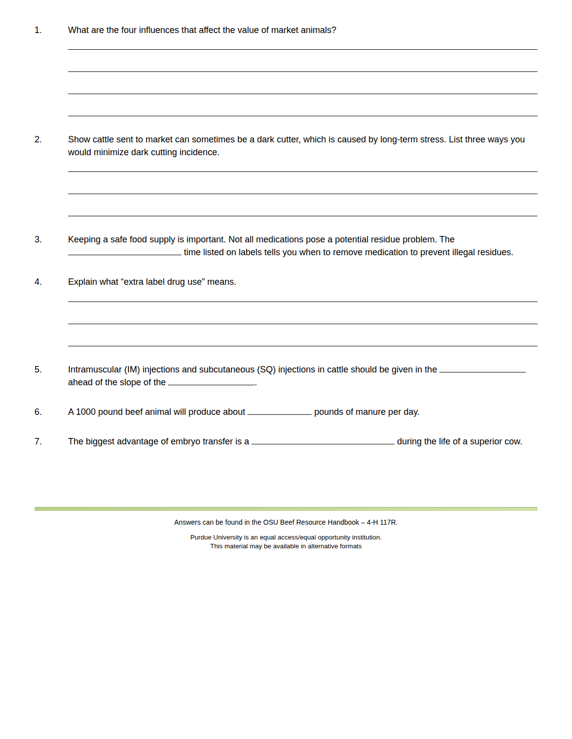1. What are the four influences that affect the value of market animals?
2. Show cattle sent to market can sometimes be a dark cutter, which is caused by long-term stress. List three ways you would minimize dark cutting incidence.
3. Keeping a safe food supply is important. Not all medications pose a potential residue problem. The time listed on labels tells you when to remove medication to prevent illegal residues.
4. Explain what “extra label drug use” means.
5. Intramuscular (IM) injections and subcutaneous (SQ) injections in cattle should be given in the ahead of the slope of the .
6. A 1000 pound beef animal will produce about pounds of manure per day.
7. The biggest advantage of embryo transfer is a during the life of a superior cow.
Answers can be found in the OSU Beef Resource Handbook – 4-H 117R.
Purdue University is an equal access/equal opportunity institution.
This material may be available in alternative formats